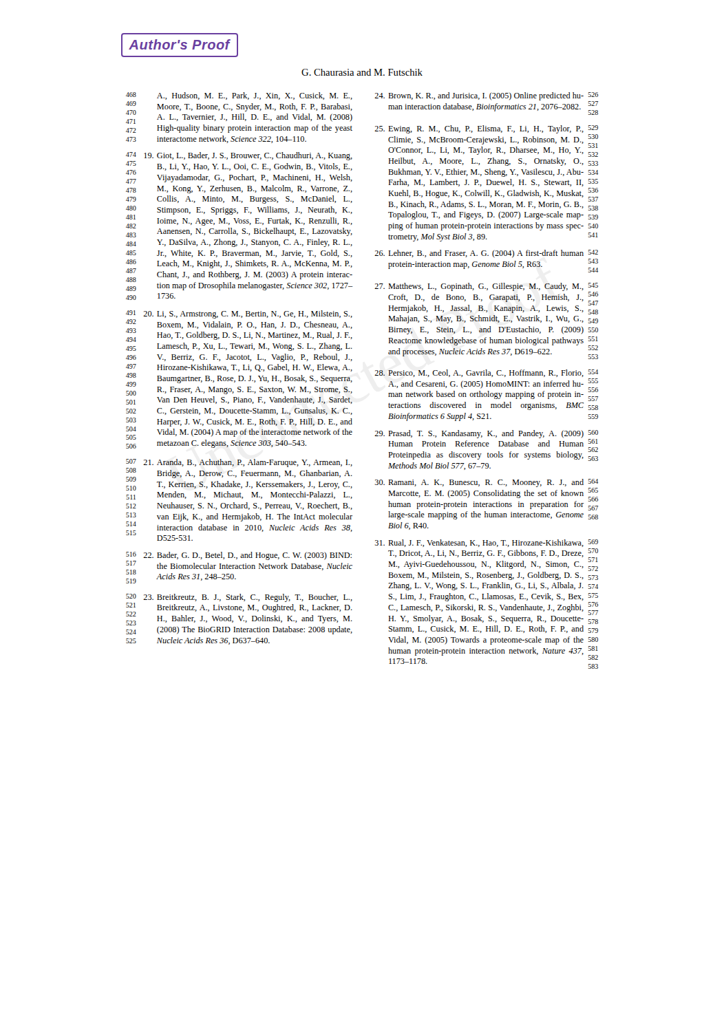Uncorrected Proof
Author's Proof
G. Chaurasia and M. Futschik
468 469 470 471 472 473 A., Hudson, M. E., Park, J., Xin, X., Cusick, M. E., Moore, T., Boone, C., Snyder, M., Roth, F. P., Barabasi, A. L., Tavernier, J., Hill, D. E., and Vidal, M. (2008) High-quality binary protein interaction map of the yeast interactome network, Science 322, 104–110.
474 475 476 477 478 479 480 481 482 483 484 485 486 487 488 489 490 19. Giot, L., Bader, J. S., Brouwer, C., Chaudhuri, A., Kuang, B., Li, Y., Hao, Y. L., Ooi, C. E., Godwin, B., Vitols, E., Vijayadamodar, G., Pochart, P., Machineni, H., Welsh, M., Kong, Y., Zerhusen, B., Malcolm, R., Varrone, Z., Collis, A., Minto, M., Burgess, S., McDaniel, L., Stimpson, E., Spriggs, F., Williams, J., Neurath, K., Ioime, N., Agee, M., Voss, E., Furtak, K., Renzulli, R., Aanensen, N., Carrolla, S., Bickelhaupt, E., Lazovatsky, Y., DaSilva, A., Zhong, J., Stanyon, C. A., Finley, R. L., Jr., White, K. P., Braverman, M., Jarvie, T., Gold, S., Leach, M., Knight, J., Shimkets, R. A., McKenna, M. P., Chant, J., and Rothberg, J. M. (2003) A protein interaction map of Drosophila melanogaster, Science 302, 1727–1736.
491 492 493 494 495 496 497 498 499 500 501 502 503 504 505 506 20. Li, S., Armstrong, C. M., Bertin, N., Ge, H., Milstein, S., Boxem, M., Vidalain, P. O., Han, J. D., Chesneau, A., Hao, T., Goldberg, D. S., Li, N., Martinez, M., Rual, J. F., Lamesch, P., Xu, L., Tewari, M., Wong, S. L., Zhang, L. V., Berriz, G. F., Jacotot, L., Vaglio, P., Reboul, J., Hirozane-Kishikawa, T., Li, Q., Gabel, H. W., Elewa, A., Baumgartner, B., Rose, D. J., Yu, H., Bosak, S., Sequerra, R., Fraser, A., Mango, S. E., Saxton, W. M., Strome, S., Van Den Heuvel, S., Piano, F., Vandenhaute, J., Sardet, C., Gerstein, M., Doucette-Stamm, L., Gunsalus, K. C., Harper, J. W., Cusick, M. E., Roth, F. P., Hill, D. E., and Vidal, M. (2004) A map of the interactome network of the metazoan C. elegans, Science 303, 540–543.
507 508 509 510 511 512 513 514 515 21. Aranda, B., Achuthan, P., Alam-Faruque, Y., Armean, I., Bridge, A., Derow, C., Feuermann, M., Ghanbarian, A. T., Kerrien, S., Khadake, J., Kerssemakers, J., Leroy, C., Menden, M., Michaut, M., Montecchi-Palazzi, L., Neuhauser, S. N., Orchard, S., Perreau, V., Roechert, B., van Eijk, K., and Hermjakob, H. The IntAct molecular interaction database in 2010, Nucleic Acids Res 38, D525-531.
516 517 518 519 22. Bader, G. D., Betel, D., and Hogue, C. W. (2003) BIND: the Biomolecular Interaction Network Database, Nucleic Acids Res 31, 248–250.
520 521 522 523 524 525 23. Breitkreutz, B. J., Stark, C., Reguly, T., Boucher, L., Breitkreutz, A., Livstone, M., Oughtred, R., Lackner, D. H., Bahler, J., Wood, V., Dolinski, K., and Tyers, M. (2008) The BioGRID Interaction Database: 2008 update, Nucleic Acids Res 36, D637–640.
24. Brown, K. R., and Jurisica, I. (2005) Online predicted human interaction database, Bioinformatics 21, 2076–2082. 526 527 528
25. Ewing, R. M., Chu, P., Elisma, F., Li, H., Taylor, P., Climie, S., McBroom-Cerajewski, L., Robinson, M. D., O'Connor, L., Li, M., Taylor, R., Dharsee, M., Ho, Y., Heilbut, A., Moore, L., Zhang, S., Ornatsky, O., Bukhman, Y. V., Ethier, M., Sheng, Y., Vasilescu, J., Abu-Farha, M., Lambert, J. P., Duewel, H. S., Stewart, II, Kuehl, B., Hogue, K., Colwill, K., Gladwish, K., Muskat, B., Kinach, R., Adams, S. L., Moran, M. F., Morin, G. B., Topaloglou, T., and Figeys, D. (2007) Large-scale mapping of human protein-protein interactions by mass spectrometry, Mol Syst Biol 3, 89. 529 530 531 532 533 534 535 536 537 538 539 540 541
26. Lehner, B., and Fraser, A. G. (2004) A first-draft human protein-interaction map, Genome Biol 5, R63. 542 543 544
27. Matthews, L., Gopinath, G., Gillespie, M., Caudy, M., Croft, D., de Bono, B., Garapati, P., Hemish, J., Hermjakob, H., Jassal, B., Kanapin, A., Lewis, S., Mahajan, S., May, B., Schmidt, E., Vastrik, I., Wu, G., Birney, E., Stein, L., and D'Eustachio, P. (2009) Reactome knowledgebase of human biological pathways and processes, Nucleic Acids Res 37, D619–622. 545 546 547 548 549 550 551 552 553
28. Persico, M., Ceol, A., Gavrila, C., Hoffmann, R., Florio, A., and Cesareni, G. (2005) HomoMINT: an inferred human network based on orthology mapping of protein interactions discovered in model organisms, BMC Bioinformatics 6 Suppl 4, S21. 554 555 556 557 558 559
29. Prasad, T. S., Kandasamy, K., and Pandey, A. (2009) Human Protein Reference Database and Human Proteinpedia as discovery tools for systems biology, Methods Mol Biol 577, 67–79. 560 561 562 563
30. Ramani, A. K., Bunescu, R. C., Mooney, R. J., and Marcotte, E. M. (2005) Consolidating the set of known human protein-protein interactions in preparation for large-scale mapping of the human interactome, Genome Biol 6, R40. 564 565 566 567 568
31. Rual, J. F., Venkatesan, K., Hao, T., Hirozane-Kishikawa, T., Dricot, A., Li, N., Berriz, G. F., Gibbons, F. D., Dreze, M., Ayivi-Guedehoussou, N., Klitgord, N., Simon, C., Boxem, M., Milstein, S., Rosenberg, J., Goldberg, D. S., Zhang, L. V., Wong, S. L., Franklin, G., Li, S., Albala, J. S., Lim, J., Fraughton, C., Llamosas, E., Cevik, S., Bex, C., Lamesch, P., Sikorski, R. S., Vandenhaute, J., Zoghbi, H. Y., Smolyar, A., Bosak, S., Sequerra, R., Doucette-Stamm, L., Cusick, M. E., Hill, D. E., Roth, F. P., and Vidal, M. (2005) Towards a proteome-scale map of the human protein-protein interaction network, Nature 437, 1173–1178. 569 570 571 572 573 574 575 576 577 578 579 580 581 582 583